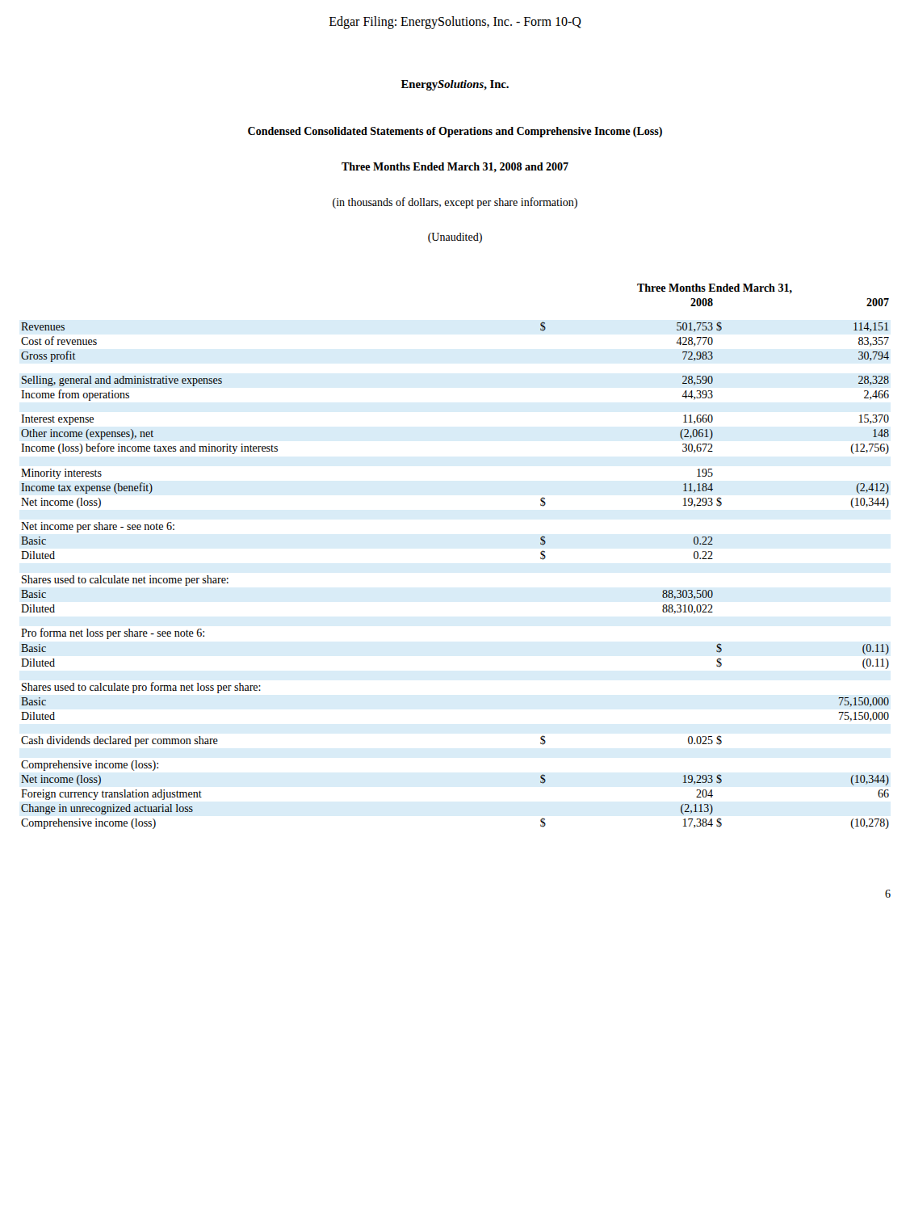Edgar Filing: EnergySolutions, Inc. - Form 10-Q
EnergySolutions, Inc.
Condensed Consolidated Statements of Operations and Comprehensive Income (Loss)
Three Months Ended March 31, 2008 and 2007
(in thousands of dollars, except per share information)
(Unaudited)
| | Three Months Ended March 31, |
| | | 2008 | | 2007 |
| Revenues | $ | 501,753 | $ | 114,151 |
| Cost of revenues | | 428,770 | | 83,357 |
| Gross profit | | 72,983 | | 30,794 |
| Selling, general and administrative expenses | | 28,590 | | 28,328 |
| Income from operations | | 44,393 | | 2,466 |
| Interest expense | | 11,660 | | 15,370 |
| Other income (expenses), net | | (2,061) | | 148 |
| Income (loss) before income taxes and minority interests | | 30,672 | | (12,756) |
| Minority interests | | 195 | | |
| Income tax expense (benefit) | | 11,184 | | (2,412) |
| Net income (loss) | $ | 19,293 | $ | (10,344) |
| Net income per share - see note 6: | | | | |
| Basic | $ | 0.22 | | |
| Diluted | $ | 0.22 | | |
| Shares used to calculate net income per share: | | | | |
| Basic | | 88,303,500 | | |
| Diluted | | 88,310,022 | | |
| Pro forma net loss per share - see note 6: | | | | |
| Basic | | | $ | (0.11) |
| Diluted | | | $ | (0.11) |
| Shares used to calculate pro forma net loss per share: | | | | |
| Basic | | | | 75,150,000 |
| Diluted | | | | 75,150,000 |
| Cash dividends declared per common share | $ | 0.025 | $ | |
| Comprehensive income (loss): | | | | |
| Net income (loss) | $ | 19,293 | $ | (10,344) |
| Foreign currency translation adjustment | | 204 | | 66 |
| Change in unrecognized actuarial loss | | (2,113) | | |
| Comprehensive income (loss) | $ | 17,384 | $ | (10,278) |
6